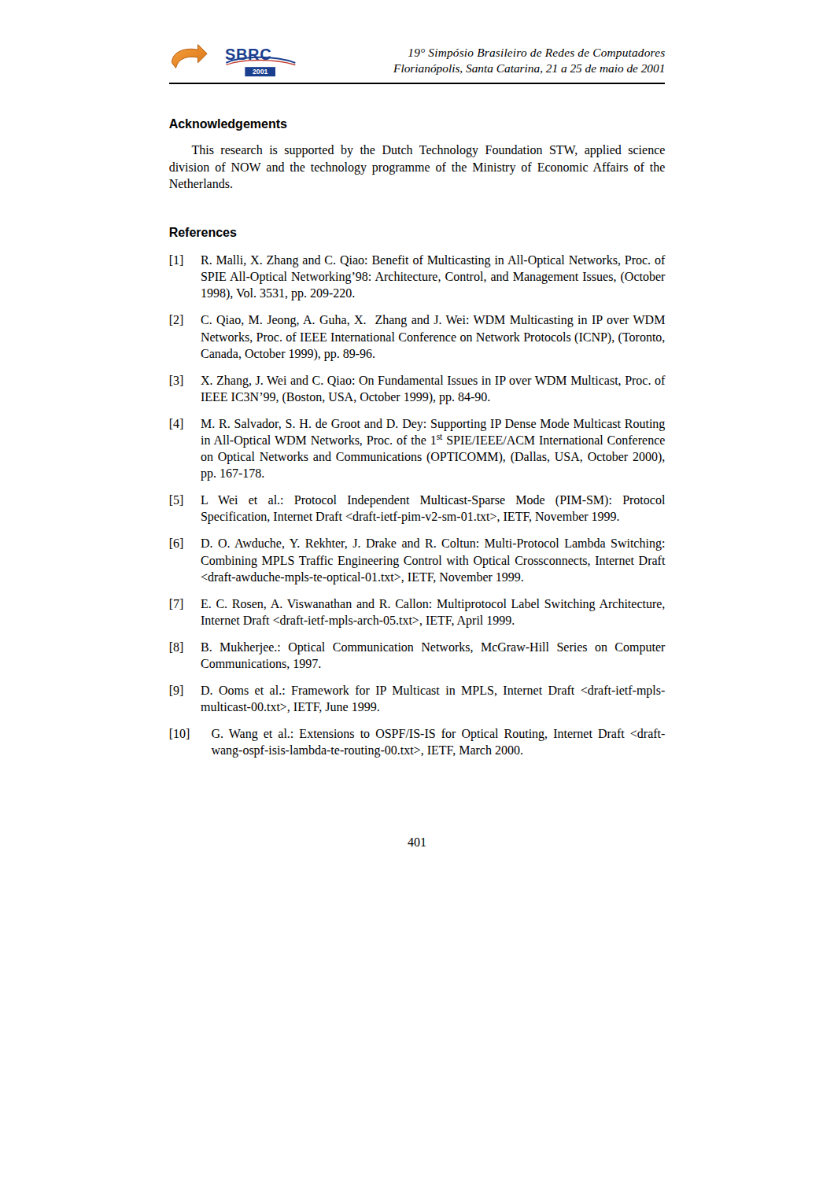SBRC 2001
19° Simpósio Brasileiro de Redes de Computadores
Florianópolis, Santa Catarina, 21 a 25 de maio de 2001
Acknowledgements
This research is supported by the Dutch Technology Foundation STW, applied science division of NOW and the technology programme of the Ministry of Economic Affairs of the Netherlands.
References
[1] R. Malli, X. Zhang and C. Qiao: Benefit of Multicasting in All-Optical Networks, Proc. of SPIE All-Optical Networking’98: Architecture, Control, and Management Issues, (October 1998), Vol. 3531, pp. 209-220.
[2] C. Qiao, M. Jeong, A. Guha, X. Zhang and J. Wei: WDM Multicasting in IP over WDM Networks, Proc. of IEEE International Conference on Network Protocols (ICNP), (Toronto, Canada, October 1999), pp. 89-96.
[3] X. Zhang, J. Wei and C. Qiao: On Fundamental Issues in IP over WDM Multicast, Proc. of IEEE IC3N’99, (Boston, USA, October 1999), pp. 84-90.
[4] M. R. Salvador, S. H. de Groot and D. Dey: Supporting IP Dense Mode Multicast Routing in All-Optical WDM Networks, Proc. of the 1st SPIE/IEEE/ACM International Conference on Optical Networks and Communications (OPTICOMM), (Dallas, USA, October 2000), pp. 167-178.
[5] L Wei et al.: Protocol Independent Multicast-Sparse Mode (PIM-SM): Protocol Specification, Internet Draft <draft-ietf-pim-v2-sm-01.txt>, IETF, November 1999.
[6] D. O. Awduche, Y. Rekhter, J. Drake and R. Coltun: Multi-Protocol Lambda Switching: Combining MPLS Traffic Engineering Control with Optical Crossconnects, Internet Draft <draft-awduche-mpls-te-optical-01.txt>, IETF, November 1999.
[7] E. C. Rosen, A. Viswanathan and R. Callon: Multiprotocol Label Switching Architecture, Internet Draft <draft-ietf-mpls-arch-05.txt>, IETF, April 1999.
[8] B. Mukherjee.: Optical Communication Networks, McGraw-Hill Series on Computer Communications, 1997.
[9] D. Ooms et al.: Framework for IP Multicast in MPLS, Internet Draft <draft-ietf-mpls-multicast-00.txt>, IETF, June 1999.
[10] G. Wang et al.: Extensions to OSPF/IS-IS for Optical Routing, Internet Draft <draft-wang-ospf-isis-lambda-te-routing-00.txt>, IETF, March 2000.
401